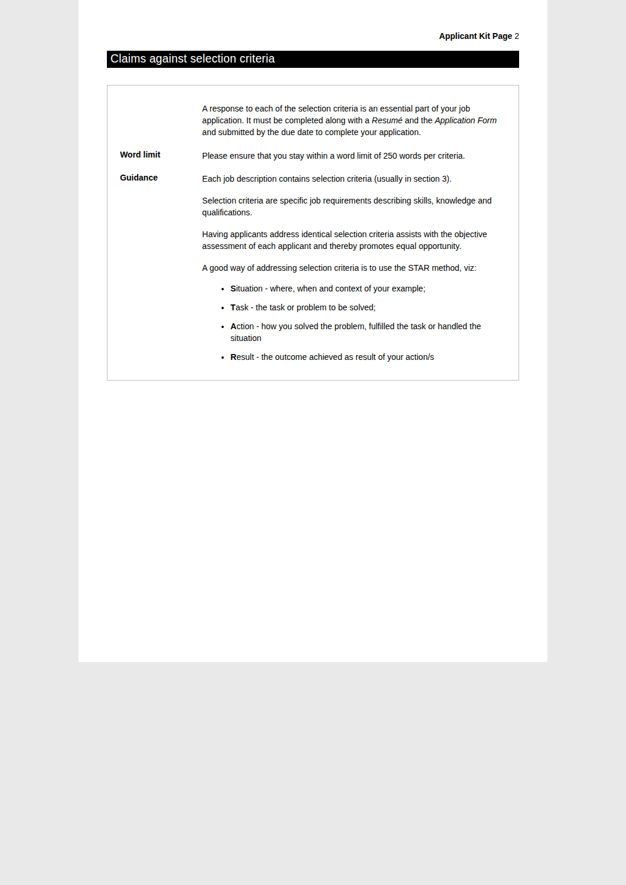Applicant Kit Page 2
Claims against selection criteria
| | A response to each of the selection criteria is an essential part of your job application. It must be completed along with a Resumé and the Application Form and submitted by the due date to complete your application. |
| Word limit | Please ensure that you stay within a word limit of 250 words per criteria. |
| Guidance | Each job description contains selection criteria (usually in section 3). Selection criteria are specific job requirements describing skills, knowledge and qualifications. Having applicants address identical selection criteria assists with the objective assessment of each applicant and thereby promotes equal opportunity. A good way of addressing selection criteria is to use the STAR method, viz: S ituation - where, when and context of your example; T ask - the task or problem to be solved; A ction - how you solved the problem, fulfilled the task or handled the situation R esult - the outcome achieved as result of your action/s |